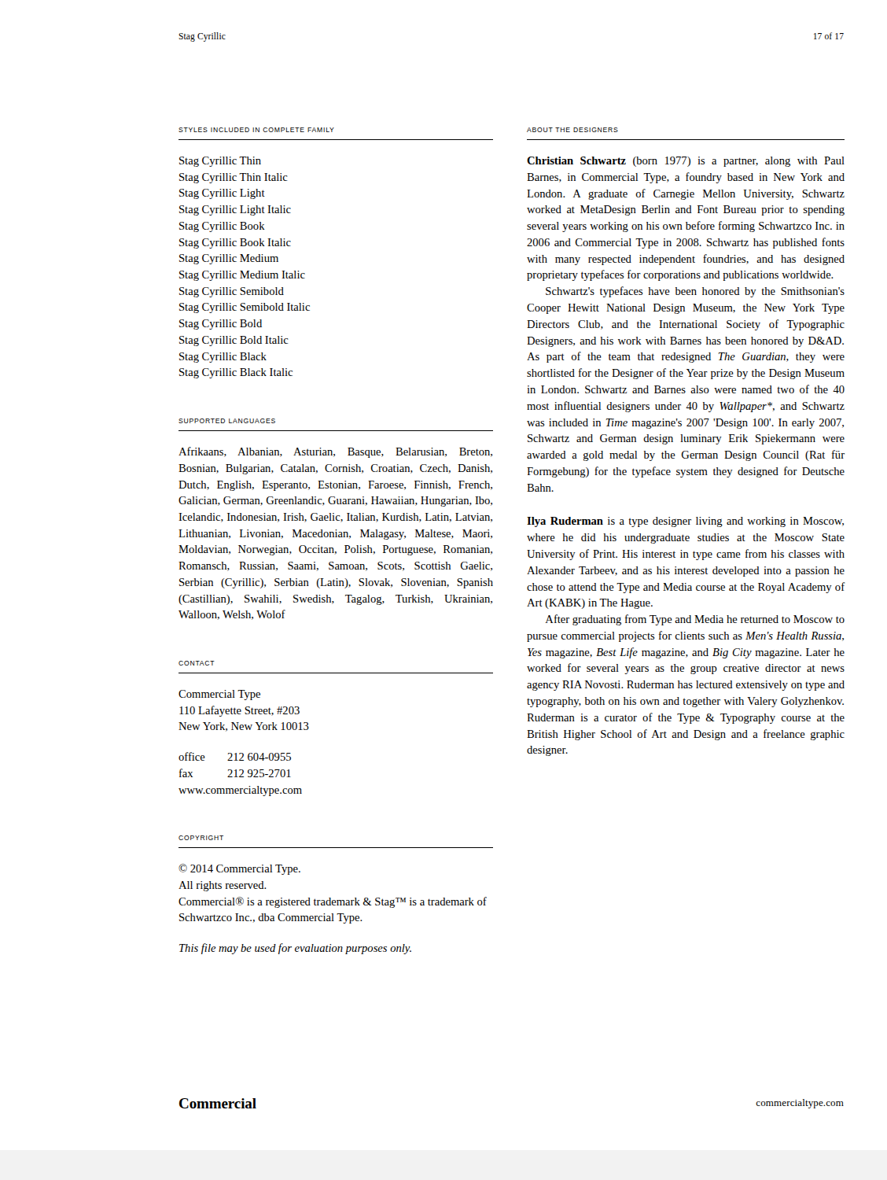Stag Cyrillic
17 of 17
Styles included in complete family
Stag Cyrillic Thin
Stag Cyrillic Thin Italic
Stag Cyrillic Light
Stag Cyrillic Light Italic
Stag Cyrillic Book
Stag Cyrillic Book Italic
Stag Cyrillic Medium
Stag Cyrillic Medium Italic
Stag Cyrillic Semibold
Stag Cyrillic Semibold Italic
Stag Cyrillic Bold
Stag Cyrillic Bold Italic
Stag Cyrillic Black
Stag Cyrillic Black Italic
Supported languages
Afrikaans, Albanian, Asturian, Basque, Belarusian, Breton, Bosnian, Bulgarian, Catalan, Cornish, Croatian, Czech, Danish, Dutch, English, Esperanto, Estonian, Faroese, Finnish, French, Galician, German, Greenlandic, Guarani, Hawaiian, Hungarian, Ibo, Icelandic, Indonesian, Irish, Gaelic, Italian, Kurdish, Latin, Latvian, Lithuanian, Livonian, Macedonian, Malagasy, Maltese, Maori, Moldavian, Norwegian, Occitan, Polish, Portuguese, Romanian, Romansch, Russian, Saami, Samoan, Scots, Scottish Gaelic, Serbian (Cyrillic), Serbian (Latin), Slovak, Slovenian, Spanish (Castillian), Swahili, Swedish, Tagalog, Turkish, Ukrainian, Walloon, Welsh, Wolof
Contact
Commercial Type
110 Lafayette Street, #203
New York, New York 10013
| office | 212 604-0955 |
| fax | 212 925-2701 |
| www.commercialtype.com |
Copyright
© 2014 Commercial Type.
All rights reserved.
Commercial® is a registered trademark & Stag™ is a trademark of Schwartzco Inc., dba Commercial Type.
This file may be used for evaluation purposes only.
About the designers
Christian Schwartz (born 1977) is a partner, along with Paul Barnes, in Commercial Type, a foundry based in New York and London. A graduate of Carnegie Mellon University, Schwartz worked at MetaDesign Berlin and Font Bureau prior to spending several years working on his own before forming Schwartzco Inc. in 2006 and Commercial Type in 2008. Schwartz has published fonts with many respected independent foundries, and has designed proprietary typefaces for corporations and publications worldwide.
Schwartz's typefaces have been honored by the Smithsonian's Cooper Hewitt National Design Museum, the New York Type Directors Club, and the International Society of Typographic Designers, and his work with Barnes has been honored by D&AD. As part of the team that redesigned The Guardian, they were shortlisted for the Designer of the Year prize by the Design Museum in London. Schwartz and Barnes also were named two of the 40 most influential designers under 40 by Wallpaper*, and Schwartz was included in Time magazine's 2007 'Design 100'. In early 2007, Schwartz and German design luminary Erik Spiekermann were awarded a gold medal by the German Design Council (Rat für Formgebung) for the typeface system they designed for Deutsche Bahn.
Ilya Ruderman is a type designer living and working in Moscow, where he did his undergraduate studies at the Moscow State University of Print. His interest in type came from his classes with Alexander Tarbeev, and as his interest developed into a passion he chose to attend the Type and Media course at the Royal Academy of Art (KABK) in The Hague.
After graduating from Type and Media he returned to Moscow to pursue commercial projects for clients such as Men's Health Russia, Yes magazine, Best Life magazine, and Big City magazine. Later he worked for several years as the group creative director at news agency RIA Novosti. Ruderman has lectured extensively on type and typography, both on his own and together with Valery Golyzhenkov. Ruderman is a curator of the Type & Typography course at the British Higher School of Art and Design and a freelance graphic designer.
Commercial
commercialtype.com